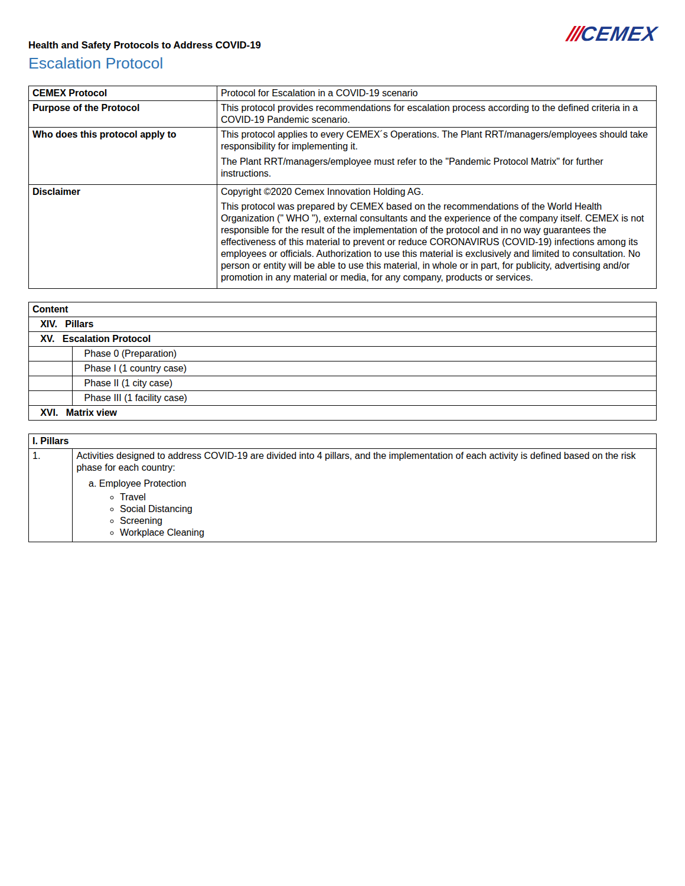Health and Safety Protocols to Address COVID-19
///CEMEX
Escalation Protocol
| CEMEX Protocol | Protocol for Escalation in a COVID-19 scenario |
| Purpose of the Protocol | This protocol provides recommendations for escalation process according to the defined criteria in a COVID-19 Pandemic scenario. |
| Who does this protocol apply to | This protocol applies to every CEMEX´s Operations. The Plant RRT/managers/employees should take responsibility for implementing it. The Plant RRT/managers/employee must refer to the "Pandemic Protocol Matrix" for further instructions. |
| Disclaimer | Copyright ©2020 Cemex Innovation Holding AG. This protocol was prepared by CEMEX based on the recommendations of the World Health Organization (" WHO "), external consultants and the experience of the company itself. CEMEX is not responsible for the result of the implementation of the protocol and in no way guarantees the effectiveness of this material to prevent or reduce CORONAVIRUS (COVID-19) infections among its employees or officials. Authorization to use this material is exclusively and limited to consultation. No person or entity will be able to use this material, in whole or in part, for publicity, advertising and/or promotion in any material or media, for any company, products or services. |
| Content |
| XIV. Pillars |
| XV. Escalation Protocol |
| | Phase 0 (Preparation) |
| | Phase I (1 country case) |
| | Phase II (1 city case) |
| | Phase III (1 facility case) |
| XVI. Matrix view |
| I. Pillars |
| 1. | Activities designed to address COVID-19 are divided into 4 pillars, and the implementation of each activity is defined based on the risk phase for each country: Employee Protection Travel Social Distancing Screening Workplace Cleaning |